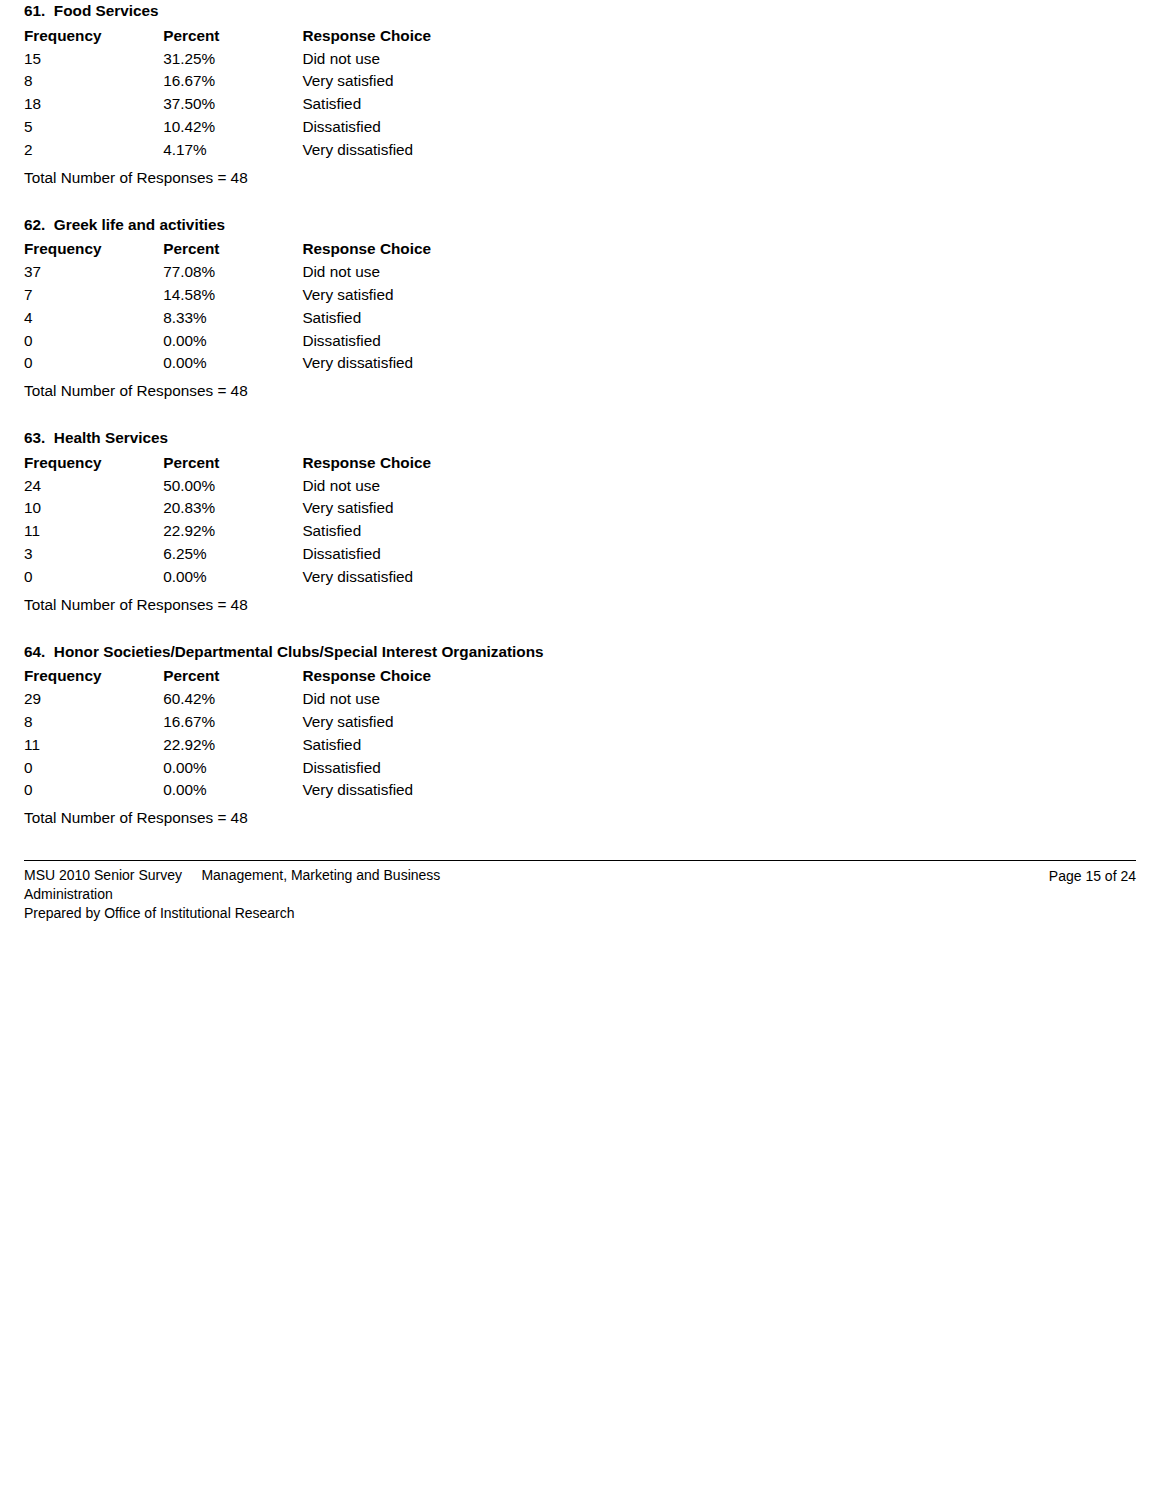61. Food Services
| Frequency | Percent | Response Choice |
| --- | --- | --- |
| 15 | 31.25% | Did not use |
| 8 | 16.67% | Very satisfied |
| 18 | 37.50% | Satisfied |
| 5 | 10.42% | Dissatisfied |
| 2 | 4.17% | Very dissatisfied |
Total Number of Responses = 48
62. Greek life and activities
| Frequency | Percent | Response Choice |
| --- | --- | --- |
| 37 | 77.08% | Did not use |
| 7 | 14.58% | Very satisfied |
| 4 | 8.33% | Satisfied |
| 0 | 0.00% | Dissatisfied |
| 0 | 0.00% | Very dissatisfied |
Total Number of Responses = 48
63. Health Services
| Frequency | Percent | Response Choice |
| --- | --- | --- |
| 24 | 50.00% | Did not use |
| 10 | 20.83% | Very satisfied |
| 11 | 22.92% | Satisfied |
| 3 | 6.25% | Dissatisfied |
| 0 | 0.00% | Very dissatisfied |
Total Number of Responses = 48
64. Honor Societies/Departmental Clubs/Special Interest Organizations
| Frequency | Percent | Response Choice |
| --- | --- | --- |
| 29 | 60.42% | Did not use |
| 8 | 16.67% | Very satisfied |
| 11 | 22.92% | Satisfied |
| 0 | 0.00% | Dissatisfied |
| 0 | 0.00% | Very dissatisfied |
Total Number of Responses = 48
MSU 2010 Senior Survey Management, Marketing and Business Administration
Prepared by Office of Institutional Research
Page 15 of 24